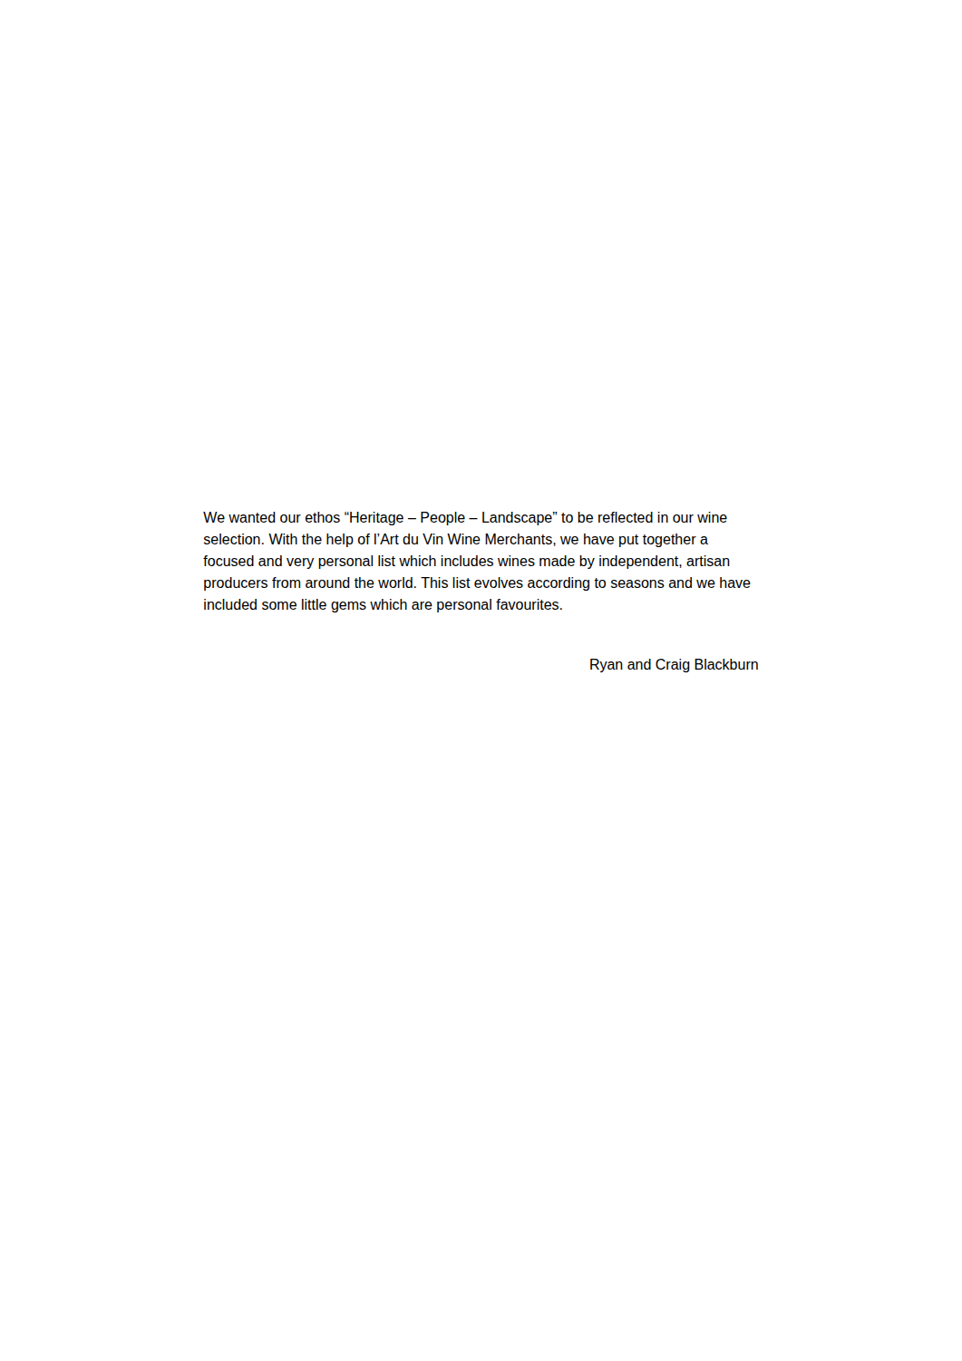We wanted our ethos “Heritage – People – Landscape” to be reflected in our wine selection. With the help of l’Art du Vin Wine Merchants, we have put together a focused and very personal list which includes wines made by independent, artisan producers from around the world. This list evolves according to seasons and we have included some little gems which are personal favourites.
Ryan and Craig Blackburn